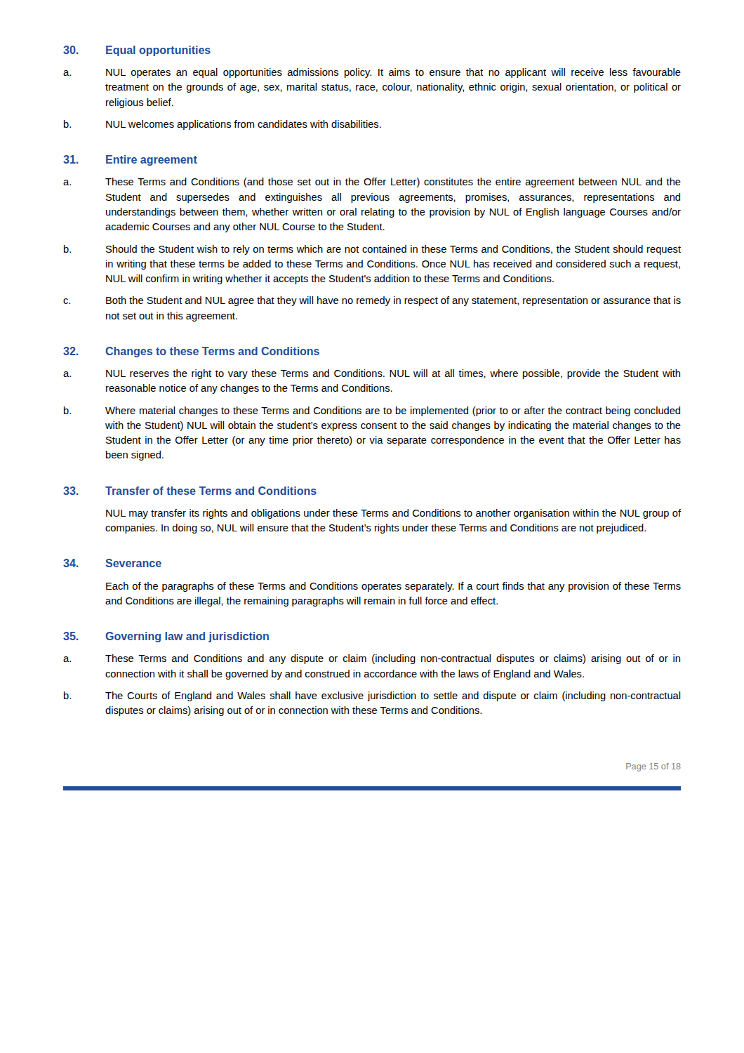30. Equal opportunities
a.
NUL operates an equal opportunities admissions policy. It aims to ensure that no applicant will receive less favourable treatment on the grounds of age, sex, marital status, race, colour, nationality, ethnic origin, sexual orientation, or political or religious belief.
b.
NUL welcomes applications from candidates with disabilities.
31. Entire agreement
a.
These Terms and Conditions (and those set out in the Offer Letter) constitutes the entire agreement between NUL and the Student and supersedes and extinguishes all previous agreements, promises, assurances, representations and understandings between them, whether written or oral relating to the provision by NUL of English language Courses and/or academic Courses and any other NUL Course to the Student.
b.
Should the Student wish to rely on terms which are not contained in these Terms and Conditions, the Student should request in writing that these terms be added to these Terms and Conditions. Once NUL has received and considered such a request, NUL will confirm in writing whether it accepts the Student's addition to these Terms and Conditions.
c.
Both the Student and NUL agree that they will have no remedy in respect of any statement, representation or assurance that is not set out in this agreement.
32. Changes to these Terms and Conditions
a.
NUL reserves the right to vary these Terms and Conditions. NUL will at all times, where possible, provide the Student with reasonable notice of any changes to the Terms and Conditions.
b.
Where material changes to these Terms and Conditions are to be implemented (prior to or after the contract being concluded with the Student) NUL will obtain the student’s express consent to the said changes by indicating the material changes to the Student in the Offer Letter (or any time prior thereto) or via separate correspondence in the event that the Offer Letter has been signed.
33. Transfer of these Terms and Conditions
NUL may transfer its rights and obligations under these Terms and Conditions to another organisation within the NUL group of companies. In doing so, NUL will ensure that the Student’s rights under these Terms and Conditions are not prejudiced.
34. Severance
Each of the paragraphs of these Terms and Conditions operates separately. If a court finds that any provision of these Terms and Conditions are illegal, the remaining paragraphs will remain in full force and effect.
35. Governing law and jurisdiction
a.
These Terms and Conditions and any dispute or claim (including non-contractual disputes or claims) arising out of or in connection with it shall be governed by and construed in accordance with the laws of England and Wales.
b.
The Courts of England and Wales shall have exclusive jurisdiction to settle and dispute or claim (including non-contractual disputes or claims) arising out of or in connection with these Terms and Conditions.
Page 15 of 18